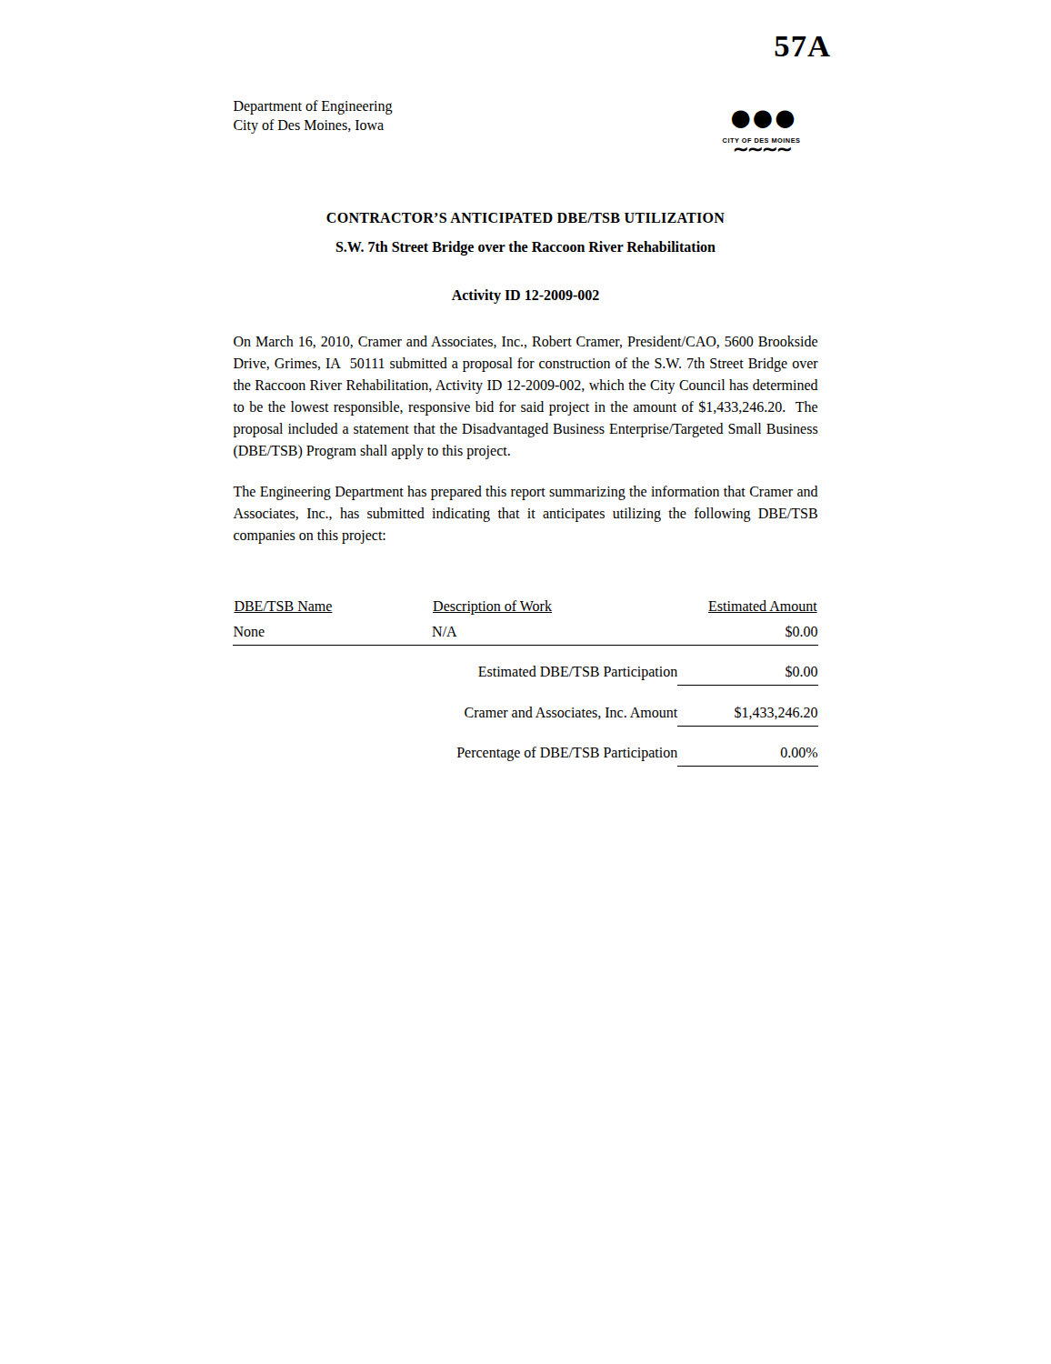57A
Department of Engineering
City of Des Moines, Iowa
●●●
CITY OF DES MOINES
∼∼∼∼
Contractor’s Anticipated DBE/TSB Utilization
S.W. 7th Street Bridge over the Raccoon River Rehabilitation
Activity ID 12-2009-002
On March 16, 2010, Cramer and Associates, Inc., Robert Cramer, President/CAO, 5600 Brookside Drive, Grimes, IA 50111 submitted a proposal for construction of the S.W. 7th Street Bridge over the Raccoon River Rehabilitation, Activity ID 12-2009-002, which the City Council has determined to be the lowest responsible, responsive bid for said project in the amount of $1,433,246.20. The proposal included a statement that the Disadvantaged Business Enterprise/Targeted Small Business (DBE/TSB) Program shall apply to this project.
The Engineering Department has prepared this report summarizing the information that Cramer and Associates, Inc., has submitted indicating that it anticipates utilizing the following DBE/TSB companies on this project:
| DBE/TSB Name | Description of Work | Estimated Amount |
| --- | --- | --- |
| None | N/A | $0.00 |
| | Estimated DBE/TSB Participation | $0.00 |
| | Cramer and Associates, Inc. Amount | $1,433,246.20 |
| | Percentage of DBE/TSB Participation | 0.00% |